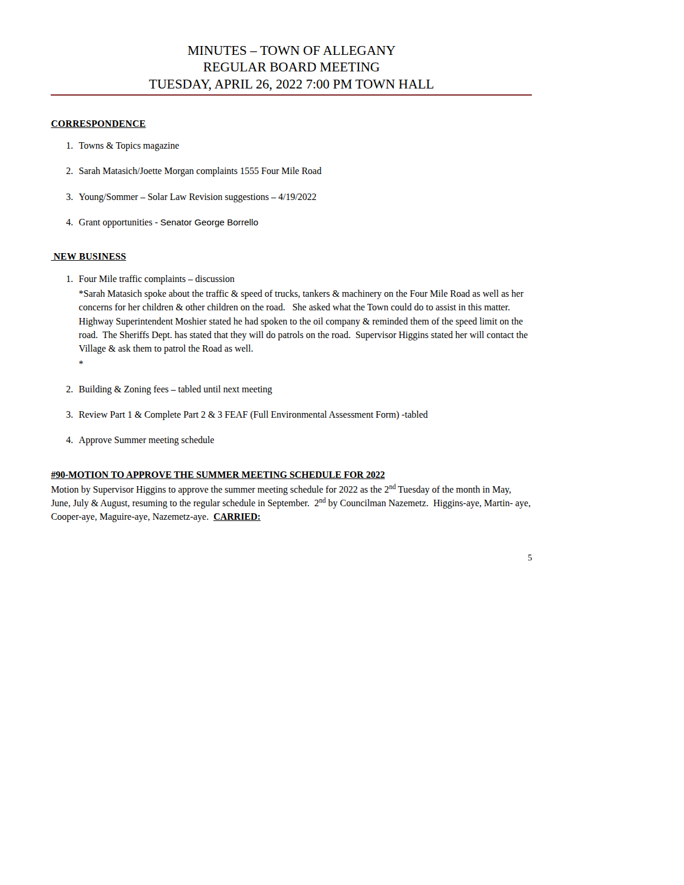MINUTES – TOWN OF ALLEGANY REGULAR BOARD MEETING TUESDAY, APRIL 26, 2022 7:00 PM TOWN HALL
CORRESPONDENCE
Towns & Topics magazine
Sarah Matasich/Joette Morgan complaints 1555 Four Mile Road
Young/Sommer – Solar Law Revision suggestions – 4/19/2022
Grant opportunities - Senator George Borrello
NEW BUSINESS
Four Mile traffic complaints – discussion *Sarah Matasich spoke about the traffic & speed of trucks, tankers & machinery on the Four Mile Road as well as her concerns for her children & other children on the road. She asked what the Town could do to assist in this matter. Highway Superintendent Moshier stated he had spoken to the oil company & reminded them of the speed limit on the road. The Sheriffs Dept. has stated that they will do patrols on the road. Supervisor Higgins stated her will contact the Village & ask them to patrol the Road as well. *
Building & Zoning fees – tabled until next meeting
Review Part 1 & Complete Part 2 & 3 FEAF (Full Environmental Assessment Form) -tabled
Approve Summer meeting schedule
#90-MOTION TO APPROVE THE SUMMER MEETING SCHEDULE FOR 2022
Motion by Supervisor Higgins to approve the summer meeting schedule for 2022 as the 2nd Tuesday of the month in May, June, July & August, resuming to the regular schedule in September. 2nd by Councilman Nazemetz. Higgins-aye, Martin- aye, Cooper-aye, Maguire-aye, Nazemetz-aye. CARRIED:
5